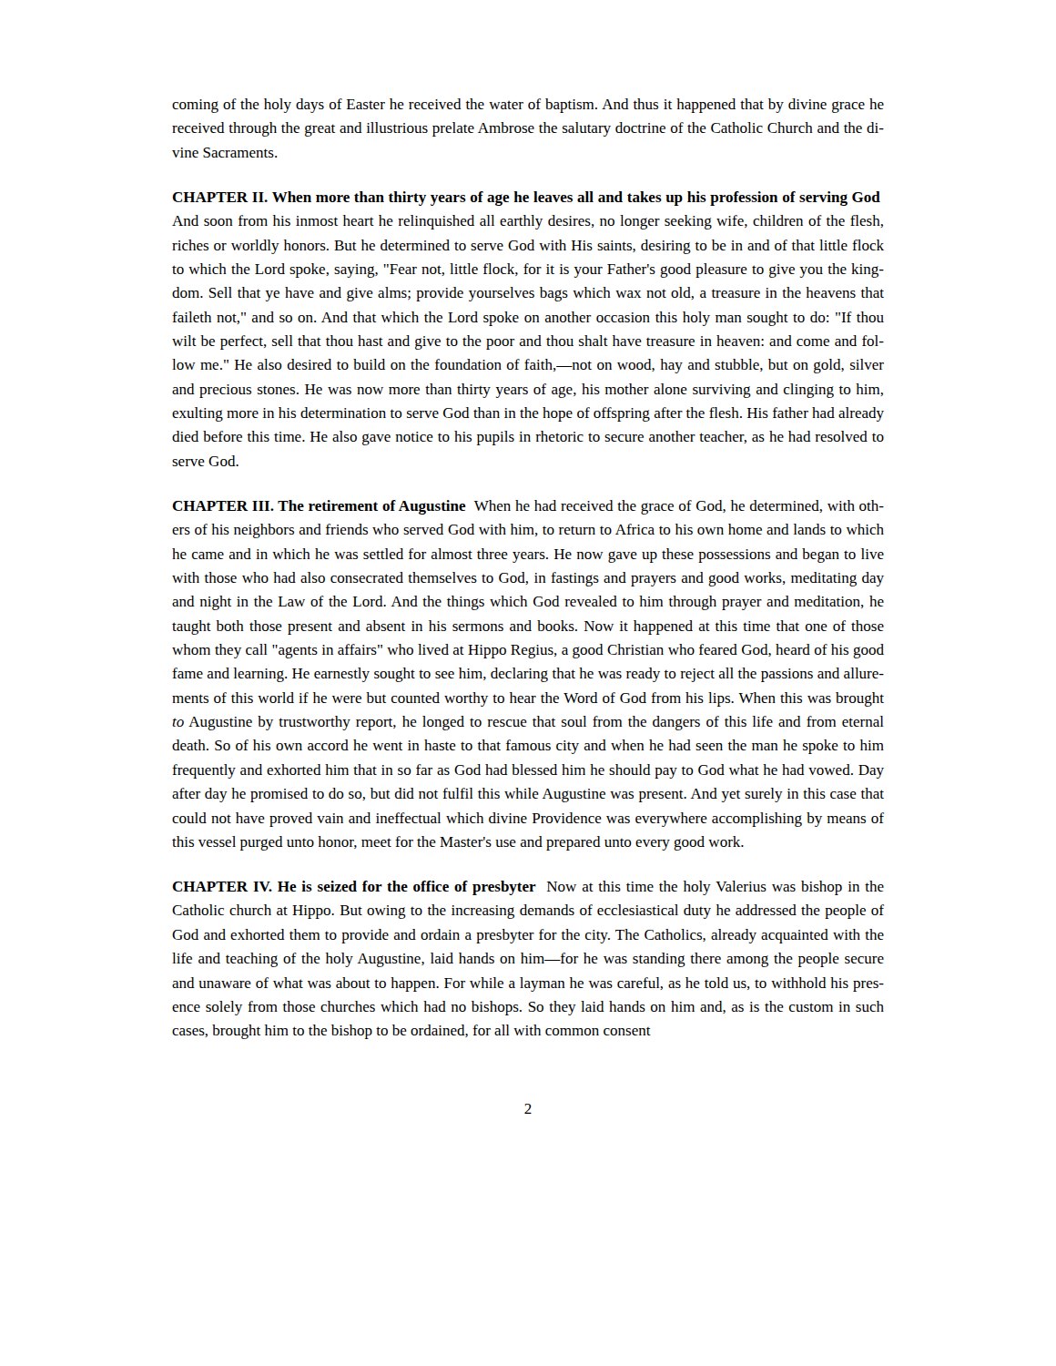coming of the holy days of Easter he received the water of baptism. And thus it happened that by divine grace he received through the great and illustrious prelate Ambrose the salutary doctrine of the Catholic Church and the divine Sacraments.
CHAPTER II. When more than thirty years of age he leaves all and takes up his profession of serving God And soon from his inmost heart he relinquished all earthly desires, no longer seeking wife, children of the flesh, riches or worldly honors. But he determined to serve God with His saints, desiring to be in and of that little flock to which the Lord spoke, saying, "Fear not, little flock, for it is your Father's good pleasure to give you the kingdom. Sell that ye have and give alms; provide yourselves bags which wax not old, a treasure in the heavens that faileth not," and so on. And that which the Lord spoke on another occasion this holy man sought to do: "If thou wilt be perfect, sell that thou hast and give to the poor and thou shalt have treasure in heaven: and come and follow me." He also desired to build on the foundation of faith,—not on wood, hay and stubble, but on gold, silver and precious stones. He was now more than thirty years of age, his mother alone surviving and clinging to him, exulting more in his determination to serve God than in the hope of offspring after the flesh. His father had already died before this time. He also gave notice to his pupils in rhetoric to secure another teacher, as he had resolved to serve God.
CHAPTER III. The retirement of Augustine When he had received the grace of God, he determined, with others of his neighbors and friends who served God with him, to return to Africa to his own home and lands to which he came and in which he was settled for almost three years. He now gave up these possessions and began to live with those who had also consecrated themselves to God, in fastings and prayers and good works, meditating day and night in the Law of the Lord. And the things which God revealed to him through prayer and meditation, he taught both those present and absent in his sermons and books. Now it happened at this time that one of those whom they call "agents in affairs" who lived at Hippo Regius, a good Christian who feared God, heard of his good fame and learning. He earnestly sought to see him, declaring that he was ready to reject all the passions and allurements of this world if he were but counted worthy to hear the Word of God from his lips. When this was brought to Augustine by trustworthy report, he longed to rescue that soul from the dangers of this life and from eternal death. So of his own accord he went in haste to that famous city and when he had seen the man he spoke to him frequently and exhorted him that in so far as God had blessed him he should pay to God what he had vowed. Day after day he promised to do so, but did not fulfil this while Augustine was present. And yet surely in this case that could not have proved vain and ineffectual which divine Providence was everywhere accomplishing by means of this vessel purged unto honor, meet for the Master's use and prepared unto every good work.
CHAPTER IV. He is seized for the office of presbyter Now at this time the holy Valerius was bishop in the Catholic church at Hippo. But owing to the increasing demands of ecclesiastical duty he addressed the people of God and exhorted them to provide and ordain a presbyter for the city. The Catholics, already acquainted with the life and teaching of the holy Augustine, laid hands on him—for he was standing there among the people secure and unaware of what was about to happen. For while a layman he was careful, as he told us, to withhold his presence solely from those churches which had no bishops. So they laid hands on him and, as is the custom in such cases, brought him to the bishop to be ordained, for all with common consent
2